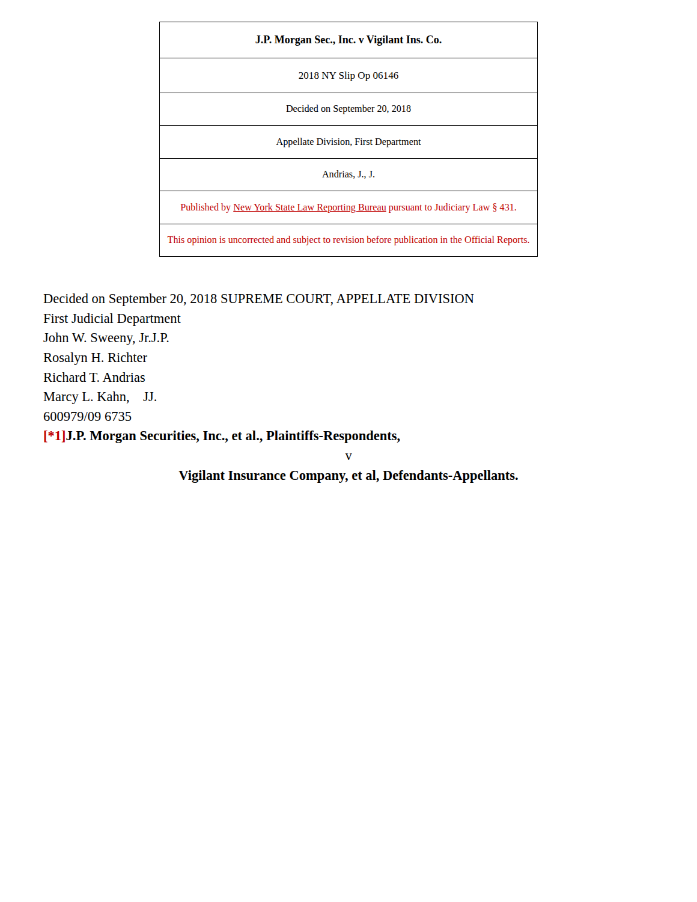| J.P. Morgan Sec., Inc. v Vigilant Ins. Co. |
| 2018 NY Slip Op 06146 |
| Decided on September 20, 2018 |
| Appellate Division, First Department |
| Andrias, J., J. |
| Published by New York State Law Reporting Bureau pursuant to Judiciary Law § 431. |
| This opinion is uncorrected and subject to revision before publication in the Official Reports. |
Decided on September 20, 2018 SUPREME COURT, APPELLATE DIVISION
First Judicial Department
John W. Sweeny, Jr.J.P.
Rosalyn H. Richter
Richard T. Andrias
Marcy L. Kahn, JJ.
600979/09 6735
[*1] J.P. Morgan Securities, Inc., et al., Plaintiffs-Respondents,
v
Vigilant Insurance Company, et al, Defendants-Appellants.